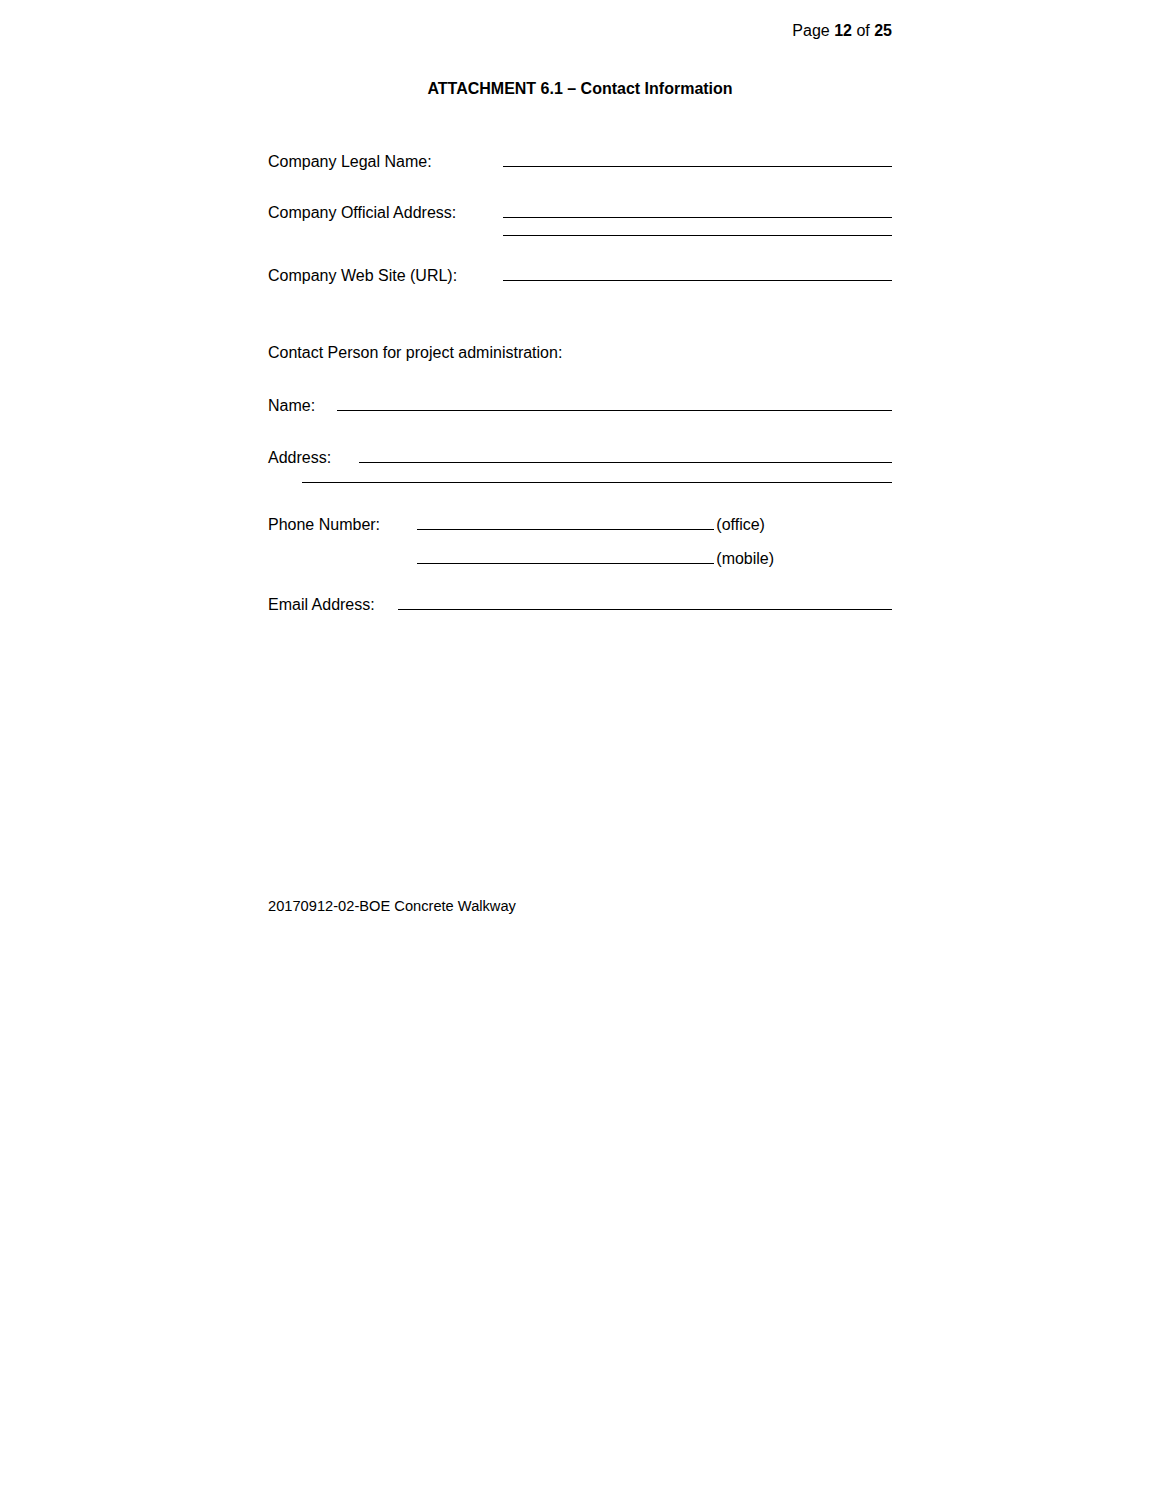Page 12 of 25
ATTACHMENT 6.1 – Contact Information
Company Legal Name:
Company Official Address:
Company Web Site (URL):
Contact Person for project administration:
Name:
Address:
Phone Number:
(office)
(mobile)
Email Address:
20170912-02-BOE Concrete Walkway